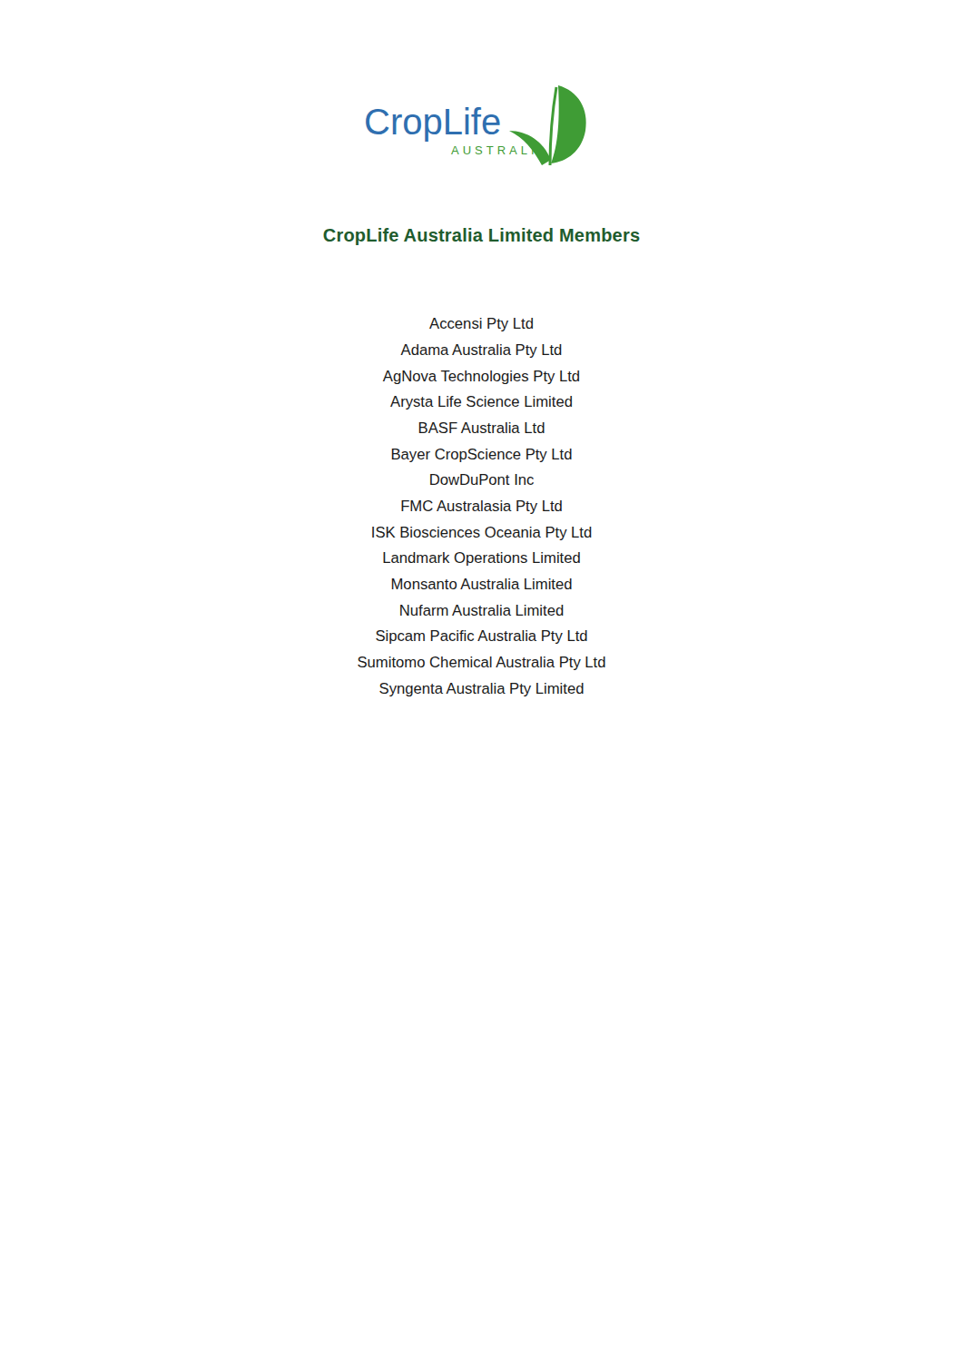CropLife AUSTRALIA
CropLife Australia Limited Members
Accensi Pty Ltd
Adama Australia Pty Ltd
AgNova Technologies Pty Ltd
Arysta Life Science Limited
BASF Australia Ltd
Bayer CropScience Pty Ltd
DowDuPont Inc
FMC Australasia Pty Ltd
ISK Biosciences Oceania Pty Ltd
Landmark Operations Limited
Monsanto Australia Limited
Nufarm Australia Limited
Sipcam Pacific Australia Pty Ltd
Sumitomo Chemical Australia Pty Ltd
Syngenta Australia Pty Limited